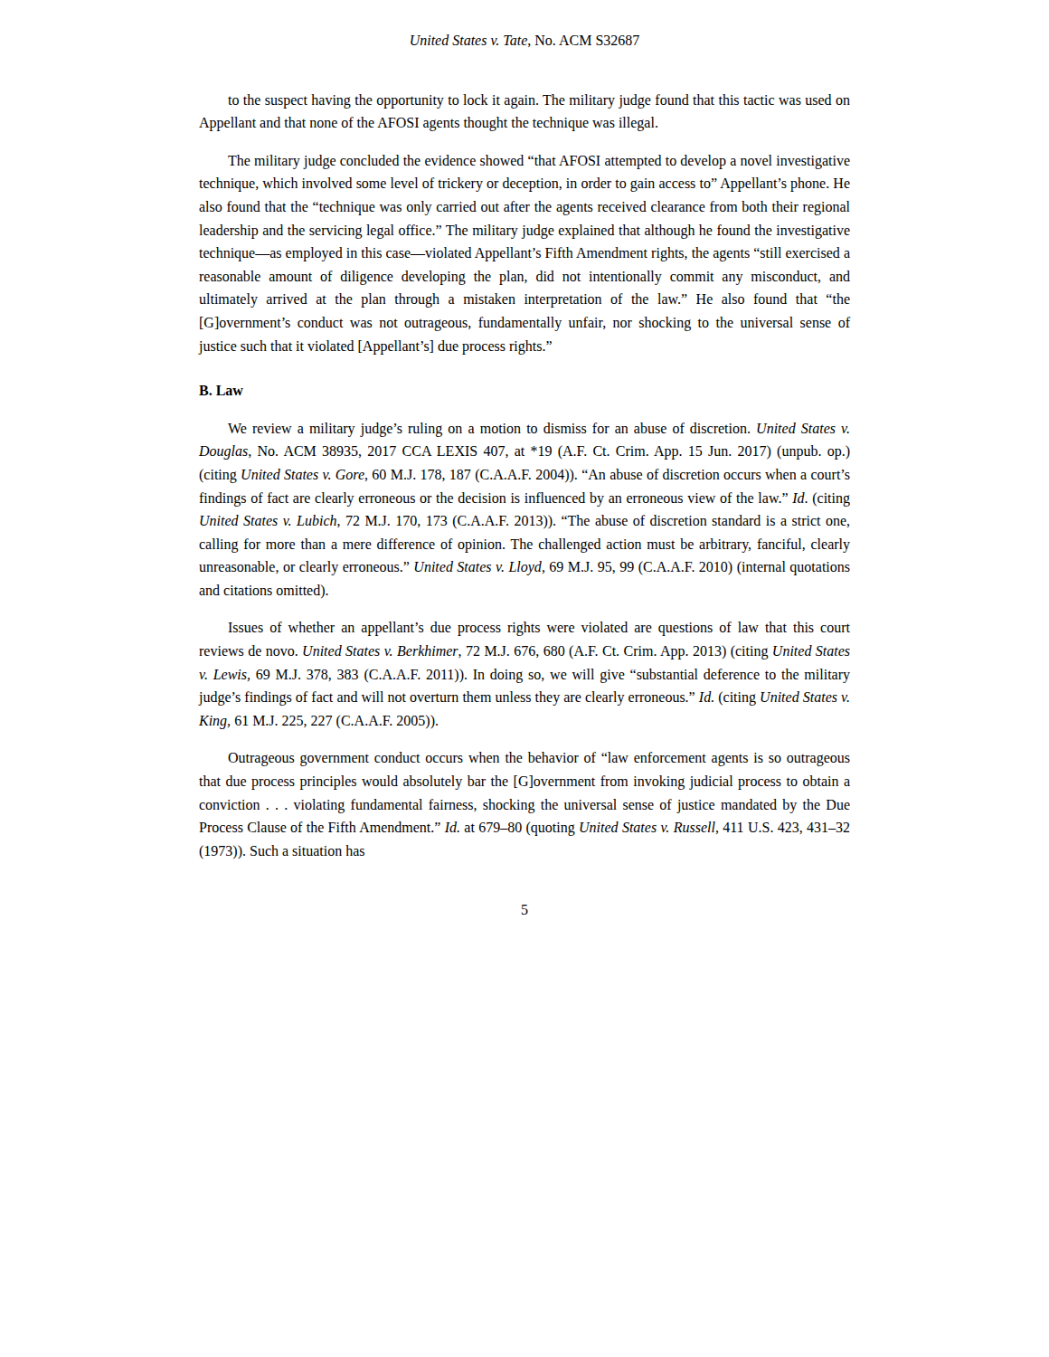United States v. Tate, No. ACM S32687
to the suspect having the opportunity to lock it again. The military judge found that this tactic was used on Appellant and that none of the AFOSI agents thought the technique was illegal.
The military judge concluded the evidence showed “that AFOSI attempted to develop a novel investigative technique, which involved some level of trickery or deception, in order to gain access to” Appellant’s phone. He also found that the “technique was only carried out after the agents received clearance from both their regional leadership and the servicing legal office.” The military judge explained that although he found the investigative technique—as employed in this case—violated Appellant’s Fifth Amendment rights, the agents “still exercised a reasonable amount of diligence developing the plan, did not intentionally commit any misconduct, and ultimately arrived at the plan through a mistaken interpretation of the law.” He also found that “the [G]overnment’s conduct was not outrageous, fundamentally unfair, nor shocking to the universal sense of justice such that it violated [Appellant’s] due process rights.”
B. Law
We review a military judge’s ruling on a motion to dismiss for an abuse of discretion. United States v. Douglas, No. ACM 38935, 2017 CCA LEXIS 407, at *19 (A.F. Ct. Crim. App. 15 Jun. 2017) (unpub. op.) (citing United States v. Gore, 60 M.J. 178, 187 (C.A.A.F. 2004)). “An abuse of discretion occurs when a court’s findings of fact are clearly erroneous or the decision is influenced by an erroneous view of the law.” Id. (citing United States v. Lubich, 72 M.J. 170, 173 (C.A.A.F. 2013)). “The abuse of discretion standard is a strict one, calling for more than a mere difference of opinion. The challenged action must be arbitrary, fanciful, clearly unreasonable, or clearly erroneous.” United States v. Lloyd, 69 M.J. 95, 99 (C.A.A.F. 2010) (internal quotations and citations omitted).
Issues of whether an appellant’s due process rights were violated are questions of law that this court reviews de novo. United States v. Berkhimer, 72 M.J. 676, 680 (A.F. Ct. Crim. App. 2013) (citing United States v. Lewis, 69 M.J. 378, 383 (C.A.A.F. 2011)). In doing so, we will give “substantial deference to the military judge’s findings of fact and will not overturn them unless they are clearly erroneous.” Id. (citing United States v. King, 61 M.J. 225, 227 (C.A.A.F. 2005)).
Outrageous government conduct occurs when the behavior of “law enforcement agents is so outrageous that due process principles would absolutely bar the [G]overnment from invoking judicial process to obtain a conviction . . . violating fundamental fairness, shocking the universal sense of justice mandated by the Due Process Clause of the Fifth Amendment.” Id. at 679–80 (quoting United States v. Russell, 411 U.S. 423, 431–32 (1973)). Such a situation has
5